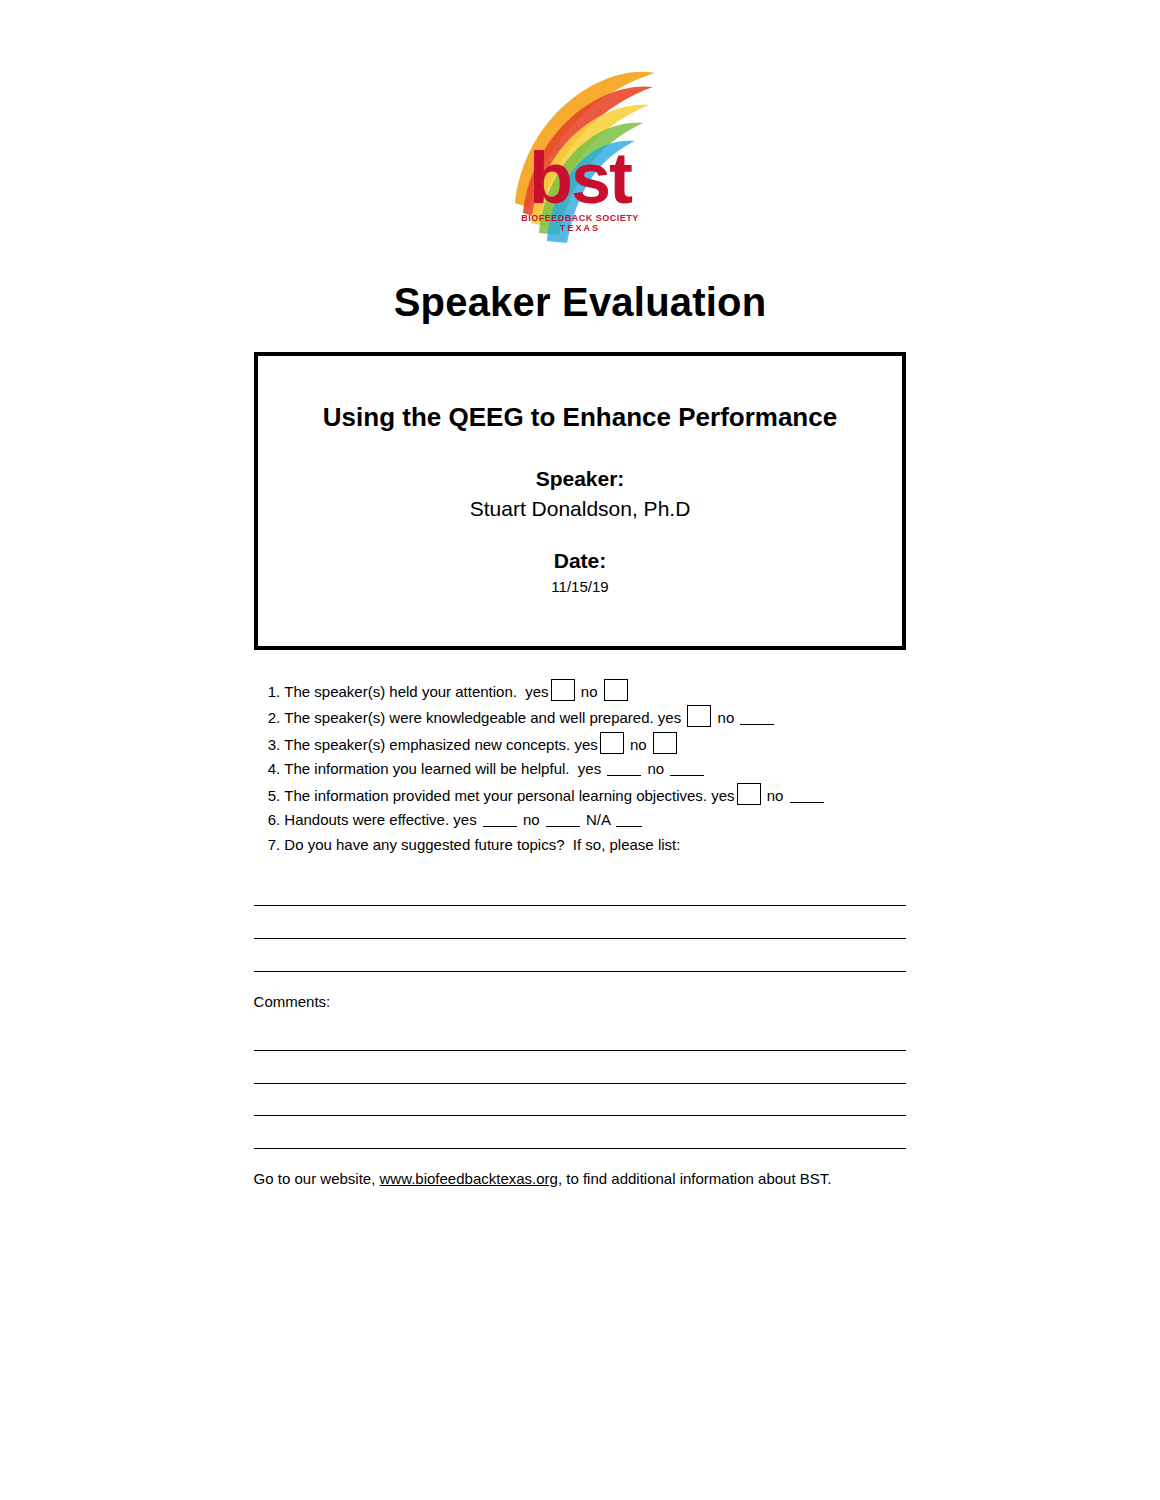Biofeedback Society Texas bst BIOFEEDBACK SOCIETY TEXAS
Speaker Evaluation
Using the QEEG to Enhance Performance
Speaker:
Stuart Donaldson, Ph.D
Date:
11/15/19
The speaker(s) held your attention. yes no
The speaker(s) were knowledgeable and well prepared. yes no
The speaker(s) emphasized new concepts. yes no
The information you learned will be helpful. yes no
The information provided met your personal learning objectives. yes no
Handouts were effective. yes no N/A
Do you have any suggested future topics? If so, please list:
Comments:
Go to our website, www.biofeedbacktexas.org, to find additional information about BST.